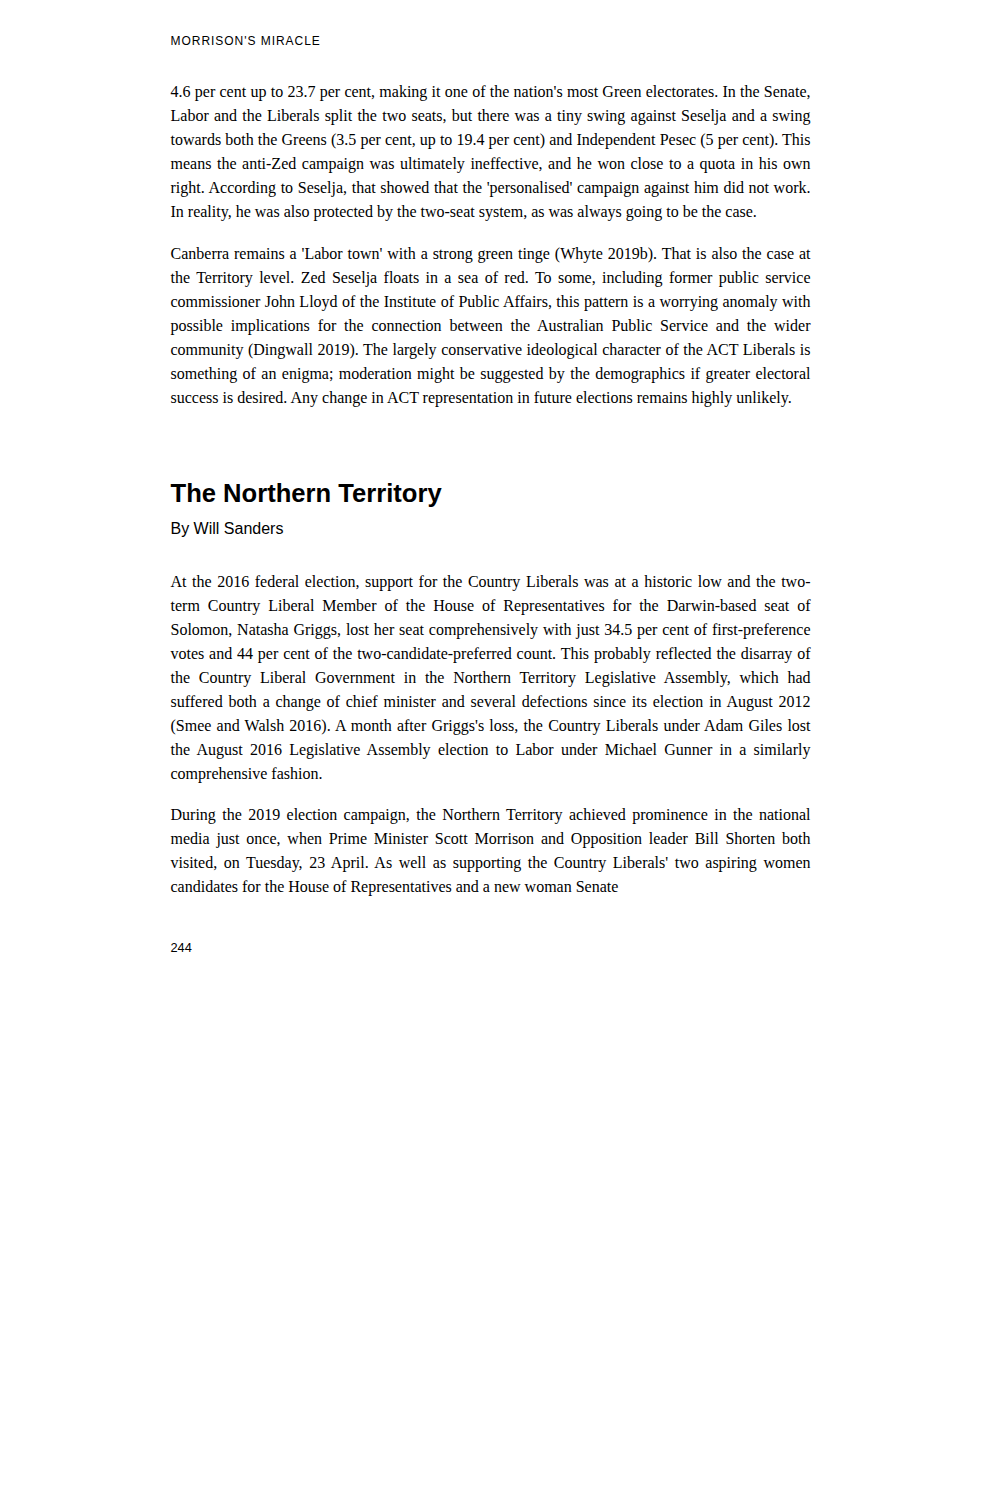Morrison's Miracle
4.6 per cent up to 23.7 per cent, making it one of the nation's most Green electorates. In the Senate, Labor and the Liberals split the two seats, but there was a tiny swing against Seselja and a swing towards both the Greens (3.5 per cent, up to 19.4 per cent) and Independent Pesec (5 per cent). This means the anti-Zed campaign was ultimately ineffective, and he won close to a quota in his own right. According to Seselja, that showed that the 'personalised' campaign against him did not work. In reality, he was also protected by the two-seat system, as was always going to be the case.
Canberra remains a 'Labor town' with a strong green tinge (Whyte 2019b). That is also the case at the Territory level. Zed Seselja floats in a sea of red. To some, including former public service commissioner John Lloyd of the Institute of Public Affairs, this pattern is a worrying anomaly with possible implications for the connection between the Australian Public Service and the wider community (Dingwall 2019). The largely conservative ideological character of the ACT Liberals is something of an enigma; moderation might be suggested by the demographics if greater electoral success is desired. Any change in ACT representation in future elections remains highly unlikely.
The Northern Territory
By Will Sanders
At the 2016 federal election, support for the Country Liberals was at a historic low and the two-term Country Liberal Member of the House of Representatives for the Darwin-based seat of Solomon, Natasha Griggs, lost her seat comprehensively with just 34.5 per cent of first-preference votes and 44 per cent of the two-candidate-preferred count. This probably reflected the disarray of the Country Liberal Government in the Northern Territory Legislative Assembly, which had suffered both a change of chief minister and several defections since its election in August 2012 (Smee and Walsh 2016). A month after Griggs's loss, the Country Liberals under Adam Giles lost the August 2016 Legislative Assembly election to Labor under Michael Gunner in a similarly comprehensive fashion.
During the 2019 election campaign, the Northern Territory achieved prominence in the national media just once, when Prime Minister Scott Morrison and Opposition leader Bill Shorten both visited, on Tuesday, 23 April. As well as supporting the Country Liberals' two aspiring women candidates for the House of Representatives and a new woman Senate
244